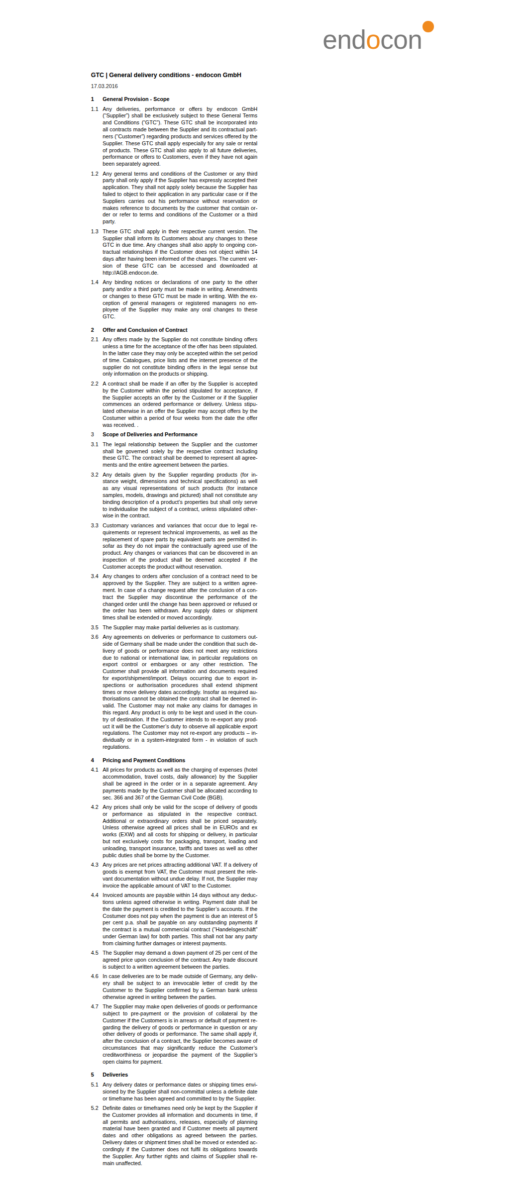endocon
GTC | General delivery conditions - endocon GmbH
17.03.2016
1 General Provision - Scope
1.1 Any deliveries, performance or offers by endocon GmbH (“Supplier”) shall be exclusively subject to these General Terms and Conditions (“GTC”). These GTC shall be incorporated into all contracts made between the Supplier and its contractual partners (“Customer”) regarding products and services offered by the Supplier. These GTC shall apply especially for any sale or rental of products. These GTC shall also apply to all future deliveries, performance or offers to Customers, even if they have not again been separately agreed.
1.2 Any general terms and conditions of the Customer or any third party shall only apply if the Supplier has expressly accepted their application. They shall not apply solely because the Supplier has failed to object to their application in any particular case or if the Suppliers carries out his performance without reservation or makes reference to documents by the customer that contain order or refer to terms and conditions of the Customer or a third party.
1.3 These GTC shall apply in their respective current version. The Supplier shall inform its Customers about any changes to these GTC in due time. Any changes shall also apply to ongoing contractual relationships if the Customer does not object within 14 days after having been informed of the changes. The current version of these GTC can be accessed and downloaded at http://AGB.endocon.de.
1.4 Any binding notices or declarations of one party to the other party and/or a third party must be made in writing. Amendments or changes to these GTC must be made in writing. With the exception of general managers or registered managers no employee of the Supplier may make any oral changes to these GTC.
2 Offer and Conclusion of Contract
2.1 Any offers made by the Supplier do not constitute binding offers unless a time for the acceptance of the offer has been stipulated. In the latter case they may only be accepted within the set period of time. Catalogues, price lists and the internet presence of the supplier do not constitute binding offers in the legal sense but only information on the products or shipping.
2.2 A contract shall be made if an offer by the Supplier is accepted by the Customer within the period stipulated for acceptance, if the Supplier accepts an offer by the Customer or if the Supplier commences an ordered performance or delivery. Unless stipulated otherwise in an offer the Supplier may accept offers by the Costumer within a period of four weeks from the date the offer was received. .
3 Scope of Deliveries and Performance
3.1 The legal relationship between the Supplier and the customer shall be governed solely by the respective contract including these GTC. The contract shall be deemed to represent all agreements and the entire agreement between the parties.
3.2 Any details given by the Supplier regarding products (for instance weight, dimensions and technical specifications) as well as any visual representations of such products (for instance samples, models, drawings and pictured) shall not constitute any binding description of a product’s properties but shall only serve to individualise the subject of a contract, unless stipulated otherwise in the contract.
3.3 Customary variances and variances that occur due to legal requirements or represent technical improvements, as well as the replacement of spare parts by equivalent parts are permitted insofar as they do not impair the contractually agreed use of the product. Any changes or variances that can be discovered in an inspection of the product shall be deemed accepted if the Customer accepts the product without reservation.
3.4 Any changes to orders after conclusion of a contract need to be approved by the Supplier. They are subject to a written agreement. In case of a change request after the conclusion of a contract the Supplier may discontinue the performance of the changed order until the change has been approved or refused or the order has been withdrawn. Any supply dates or shipment times shall be extended or moved accordingly.
3.5 The Supplier may make partial deliveries as is customary.
3.6 Any agreements on deliveries or performance to customers outside of Germany shall be made under the condition that such delivery of goods or performance does not meet any restrictions due to national or international law, in particular regulations on export control or embargoes or any other restriction. The Customer shall provide all information and documents required for export/shipment/import. Delays occurring due to export inspections or authorisation procedures shall extend shipment times or move delivery dates accordingly. Insofar as required authorisations cannot be obtained the contract shall be deemed invalid. The Customer may not make any claims for damages in this regard. Any product is only to be kept and used in the country of destination. If the Customer intends to re-export any product it will be the Customer’s duty to observe all applicable export regulations. The Customer may not re-export any products – individually or in a system-integrated form - in violation of such regulations.
4 Pricing and Payment Conditions
4.1 All prices for products as well as the charging of expenses (hotel accommodation, travel costs, daily allowance) by the Supplier shall be agreed in the order or in a separate agreement. Any payments made by the Customer shall be allocated according to sec. 366 and 367 of the German Civil Code (BGB).
4.2 Any prices shall only be valid for the scope of delivery of goods or performance as stipulated in the respective contract. Additional or extraordinary orders shall be priced separately. Unless otherwise agreed all prices shall be in EUROs and ex works (EXW) and all costs for shipping or delivery, in particular but not exclusively costs for packaging, transport, loading and unloading, transport insurance, tariffs and taxes as well as other public duties shall be borne by the Customer.
4.3 Any prices are net prices attracting additional VAT. If a delivery of goods is exempt from VAT, the Customer must present the relevant documentation without undue delay. If not, the Supplier may invoice the applicable amount of VAT to the Customer.
4.4 Invoiced amounts are payable within 14 days without any deductions unless agreed otherwise in writing. Payment date shall be the date the payment is credited to the Supplier’s accounts. If the Costumer does not pay when the payment is due an interest of 5 per cent p.a. shall be payable on any outstanding payments if the contract is a mutual commercial contract (“Handelsgeschäft” under German law) for both parties. This shall not bar any party from claiming further damages or interest payments.
4.5 The Supplier may demand a down payment of 25 per cent of the agreed price upon conclusion of the contract. Any trade discount is subject to a written agreement between the parties.
4.6 In case deliveries are to be made outside of Germany, any delivery shall be subject to an irrevocable letter of credit by the Customer to the Supplier confirmed by a German bank unless otherwise agreed in writing between the parties.
4.7 The Supplier may make open deliveries of goods or performance subject to pre-payment or the provision of collateral by the Customer if the Customers is in arrears or default of payment regarding the delivery of goods or performance in question or any other delivery of goods or performance. The same shall apply if, after the conclusion of a contract, the Supplier becomes aware of circumstances that may significantly reduce the Customer’s creditworthiness or jeopardise the payment of the Supplier’s open claims for payment.
5 Deliveries
5.1 Any delivery dates or performance dates or shipping times envisioned by the Supplier shall non-committal unless a definite date or timeframe has been agreed and committed to by the Supplier.
5.2 Definite dates or timeframes need only be kept by the Supplier if the Customer provides all information and documents in time, if all permits and authorisations, releases, especially of planning material have been granted and if Customer meets all payment dates and other obligations as agreed between the parties. Delivery dates or shipment times shall be moved or extended accordingly if the Customer does not fulfil its obligations towards the Supplier. Any further rights and claims of Supplier shall remain unaffected.